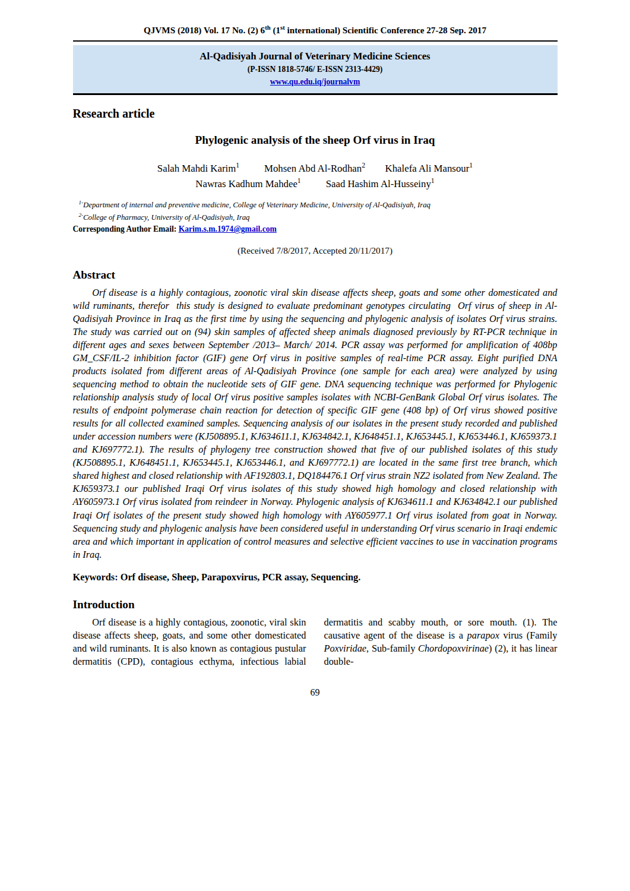QJVMS (2018) Vol. 17 No. (2) 6th (1st international) Scientific Conference 27-28 Sep. 2017
Al-Qadisiyah Journal of Veterinary Medicine Sciences
(P-ISSN 1818-5746/ E-ISSN 2313-4429)
www.qu.edu.iq/journalvm
Research article
Phylogenic analysis of the sheep Orf virus in Iraq
Salah Mahdi Karim1 Mohsen Abd Al-Rodhan2 Khalefa Ali Mansour1
Nawras Kadhum Mahdee1 Saad Hashim Al-Husseiny1
1-Department of internal and preventive medicine, College of Veterinary Medicine, University of Al-Qadisiyah, Iraq
2-College of Pharmacy, University of Al-Qadisiyah, Iraq
Corresponding Author Email: Karim.s.m.1974@gmail.com
(Received 7/8/2017, Accepted 20/11/2017)
Abstract
Orf disease is a highly contagious, zoonotic viral skin disease affects sheep, goats and some other domesticated and wild ruminants, therefor this study is designed to evaluate predominant genotypes circulating Orf virus of sheep in Al-Qadisiyah Province in Iraq as the first time by using the sequencing and phylogenic analysis of isolates Orf virus strains. The study was carried out on (94) skin samples of affected sheep animals diagnosed previously by RT-PCR technique in different ages and sexes between September /2013– March/ 2014. PCR assay was performed for amplification of 408bp GM_CSF/IL-2 inhibition factor (GIF) gene Orf virus in positive samples of real-time PCR assay. Eight purified DNA products isolated from different areas of Al-Qadisiyah Province (one sample for each area) were analyzed by using sequencing method to obtain the nucleotide sets of GIF gene. DNA sequencing technique was performed for Phylogenic relationship analysis study of local Orf virus positive samples isolates with NCBI-GenBank Global Orf virus isolates. The results of endpoint polymerase chain reaction for detection of specific GIF gene (408 bp) of Orf virus showed positive results for all collected examined samples. Sequencing analysis of our isolates in the present study recorded and published under accession numbers were (KJ508895.1, KJ634611.1, KJ634842.1, KJ648451.1, KJ653445.1, KJ653446.1, KJ659373.1 and KJ697772.1). The results of phylogeny tree construction showed that five of our published isolates of this study (KJ508895.1, KJ648451.1, KJ653445.1, KJ653446.1, and KJ697772.1) are located in the same first tree branch, which shared highest and closed relationship with AF192803.1, DQ184476.1 Orf virus strain NZ2 isolated from New Zealand. The KJ659373.1 our published Iraqi Orf virus isolates of this study showed high homology and closed relationship with AY605973.1 Orf virus isolated from reindeer in Norway. Phylogenic analysis of KJ634611.1 and KJ634842.1 our published Iraqi Orf isolates of the present study showed high homology with AY605977.1 Orf virus isolated from goat in Norway. Sequencing study and phylogenic analysis have been considered useful in understanding Orf virus scenario in Iraqi endemic area and which important in application of control measures and selective efficient vaccines to use in vaccination programs in Iraq.
Keywords: Orf disease, Sheep, Parapoxvirus, PCR assay, Sequencing.
Introduction
Orf disease is a highly contagious, zoonotic, viral skin disease affects sheep, goats, and some other domesticated and wild ruminants. It is also known as contagious pustular dermatitis (CPD), contagious ecthyma, infectious labial dermatitis and scabby mouth, or sore mouth. (1). The causative agent of the disease is a parapox virus (Family Poxviridae, Sub-family Chordopoxvirinae) (2), it has linear double-
69